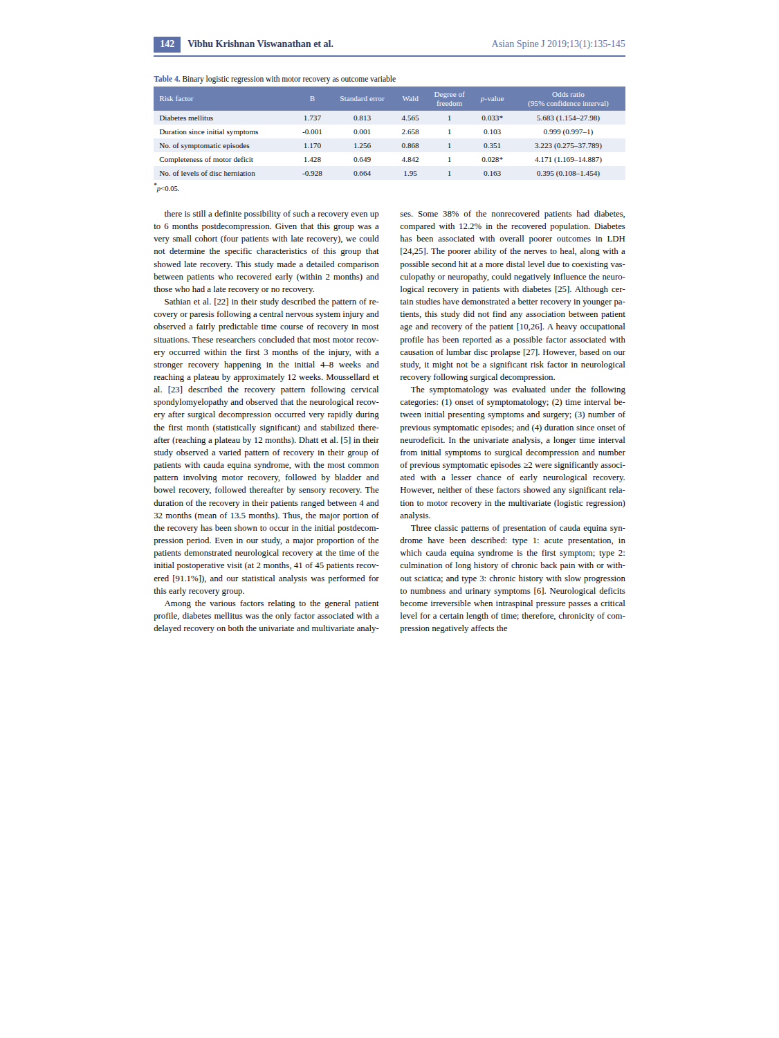142
Vibhu Krishnan Viswanathan et al.
Asian Spine J 2019;13(1):135-145
Table 4. Binary logistic regression with motor recovery as outcome variable
| Risk factor | B | Standard error | Wald | Degree of freedom | p -value | Odds ratio (95% confidence interval) |
| --- | --- | --- | --- | --- | --- | --- |
| Diabetes mellitus | 1.737 | 0.813 | 4.565 | 1 | 0.033* | 5.683 (1.154–27.98) |
| Duration since initial symptoms | -0.001 | 0.001 | 2.658 | 1 | 0.103 | 0.999 (0.997–1) |
| No. of symptomatic episodes | 1.170 | 1.256 | 0.868 | 1 | 0.351 | 3.223 (0.275–37.789) |
| Completeness of motor deficit | 1.428 | 0.649 | 4.842 | 1 | 0.028* | 4.171 (1.169–14.887) |
| No. of levels of disc herniation | -0.928 | 0.664 | 1.95 | 1 | 0.163 | 0.395 (0.108–1.454) |
*p<0.05.
there is still a definite possibility of such a recovery even up to 6 months postdecompression. Given that this group was a very small cohort (four patients with late recovery), we could not determine the specific characteristics of this group that showed late recovery. This study made a detailed comparison between patients who recovered early (within 2 months) and those who had a late recovery or no recovery.
Sathian et al. [22] in their study described the pattern of recovery or paresis following a central nervous system injury and observed a fairly predictable time course of recovery in most situations. These researchers concluded that most motor recovery occurred within the first 3 months of the injury, with a stronger recovery happening in the initial 4–8 weeks and reaching a plateau by approximately 12 weeks. Moussellard et al. [23] described the recovery pattern following cervical spondylomyelopathy and observed that the neurological recovery after surgical decompression occurred very rapidly during the first month (statistically significant) and stabilized thereafter (reaching a plateau by 12 months). Dhatt et al. [5] in their study observed a varied pattern of recovery in their group of patients with cauda equina syndrome, with the most common pattern involving motor recovery, followed by bladder and bowel recovery, followed thereafter by sensory recovery. The duration of the recovery in their patients ranged between 4 and 32 months (mean of 13.5 months). Thus, the major portion of the recovery has been shown to occur in the initial postdecompression period. Even in our study, a major proportion of the patients demonstrated neurological recovery at the time of the initial postoperative visit (at 2 months, 41 of 45 patients recovered [91.1%]), and our statistical analysis was performed for this early recovery group.
Among the various factors relating to the general patient profile, diabetes mellitus was the only factor associated with a delayed recovery on both the univariate and multivariate analyses. Some 38% of the nonrecovered patients had diabetes, compared with 12.2% in the recovered population. Diabetes has been associated with overall poorer outcomes in LDH [24,25]. The poorer ability of the nerves to heal, along with a possible second hit at a more distal level due to coexisting vasculopathy or neuropathy, could negatively influence the neurological recovery in patients with diabetes [25]. Although certain studies have demonstrated a better recovery in younger patients, this study did not find any association between patient age and recovery of the patient [10,26]. A heavy occupational profile has been reported as a possible factor associated with causation of lumbar disc prolapse [27]. However, based on our study, it might not be a significant risk factor in neurological recovery following surgical decompression.
The symptomatology was evaluated under the following categories: (1) onset of symptomatology; (2) time interval between initial presenting symptoms and surgery; (3) number of previous symptomatic episodes; and (4) duration since onset of neurodeficit. In the univariate analysis, a longer time interval from initial symptoms to surgical decompression and number of previous symptomatic episodes ≥2 were significantly associated with a lesser chance of early neurological recovery. However, neither of these factors showed any significant relation to motor recovery in the multivariate (logistic regression) analysis.
Three classic patterns of presentation of cauda equina syndrome have been described: type 1: acute presentation, in which cauda equina syndrome is the first symptom; type 2: culmination of long history of chronic back pain with or without sciatica; and type 3: chronic history with slow progression to numbness and urinary symptoms [6]. Neurological deficits become irreversible when intraspinal pressure passes a critical level for a certain length of time; therefore, chronicity of compression negatively affects the